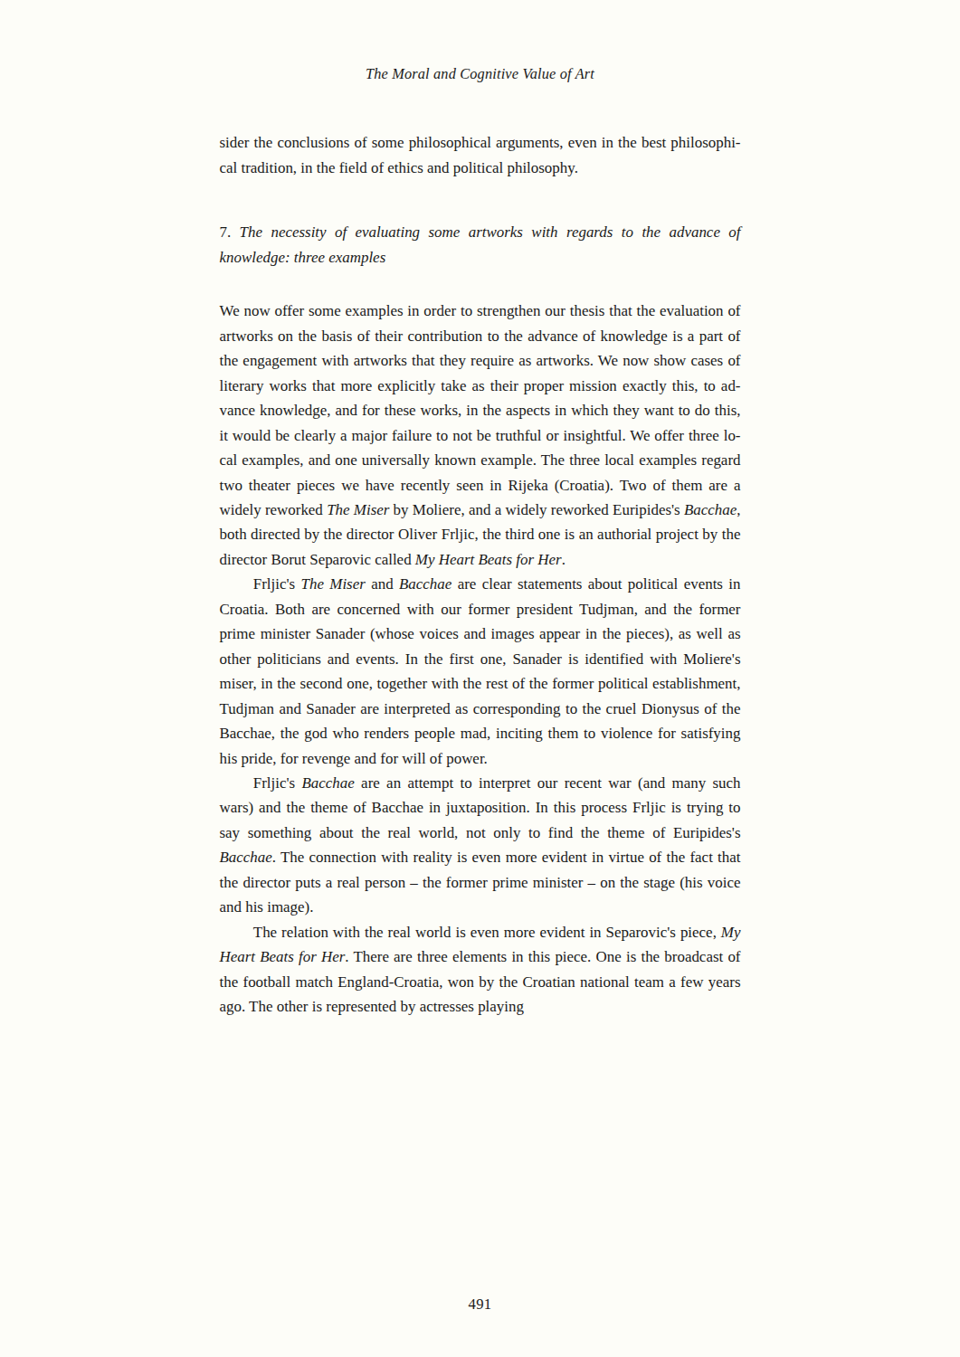The Moral and Cognitive Value of Art
sider the conclusions of some philosophical arguments, even in the best philosophical tradition, in the field of ethics and political philosophy.
7. The necessity of evaluating some artworks with regards to the advance of knowledge: three examples
We now offer some examples in order to strengthen our thesis that the evaluation of artworks on the basis of their contribution to the advance of knowledge is a part of the engagement with artworks that they require as artworks. We now show cases of literary works that more explicitly take as their proper mission exactly this, to advance knowledge, and for these works, in the aspects in which they want to do this, it would be clearly a major failure to not be truthful or insightful. We offer three local examples, and one universally known example. The three local examples regard two theater pieces we have recently seen in Rijeka (Croatia). Two of them are a widely reworked The Miser by Moliere, and a widely reworked Euripides's Bacchae, both directed by the director Oliver Frljic, the third one is an authorial project by the director Borut Separovic called My Heart Beats for Her.
Frljic's The Miser and Bacchae are clear statements about political events in Croatia. Both are concerned with our former president Tudjman, and the former prime minister Sanader (whose voices and images appear in the pieces), as well as other politicians and events. In the first one, Sanader is identified with Moliere's miser, in the second one, together with the rest of the former political establishment, Tudjman and Sanader are interpreted as corresponding to the cruel Dionysus of the Bacchae, the god who renders people mad, inciting them to violence for satisfying his pride, for revenge and for will of power.
Frljic's Bacchae are an attempt to interpret our recent war (and many such wars) and the theme of Bacchae in juxtaposition. In this process Frljic is trying to say something about the real world, not only to find the theme of Euripides's Bacchae. The connection with reality is even more evident in virtue of the fact that the director puts a real person – the former prime minister – on the stage (his voice and his image).
The relation with the real world is even more evident in Separovic's piece, My Heart Beats for Her. There are three elements in this piece. One is the broadcast of the football match England-Croatia, won by the Croatian national team a few years ago. The other is represented by actresses playing
491